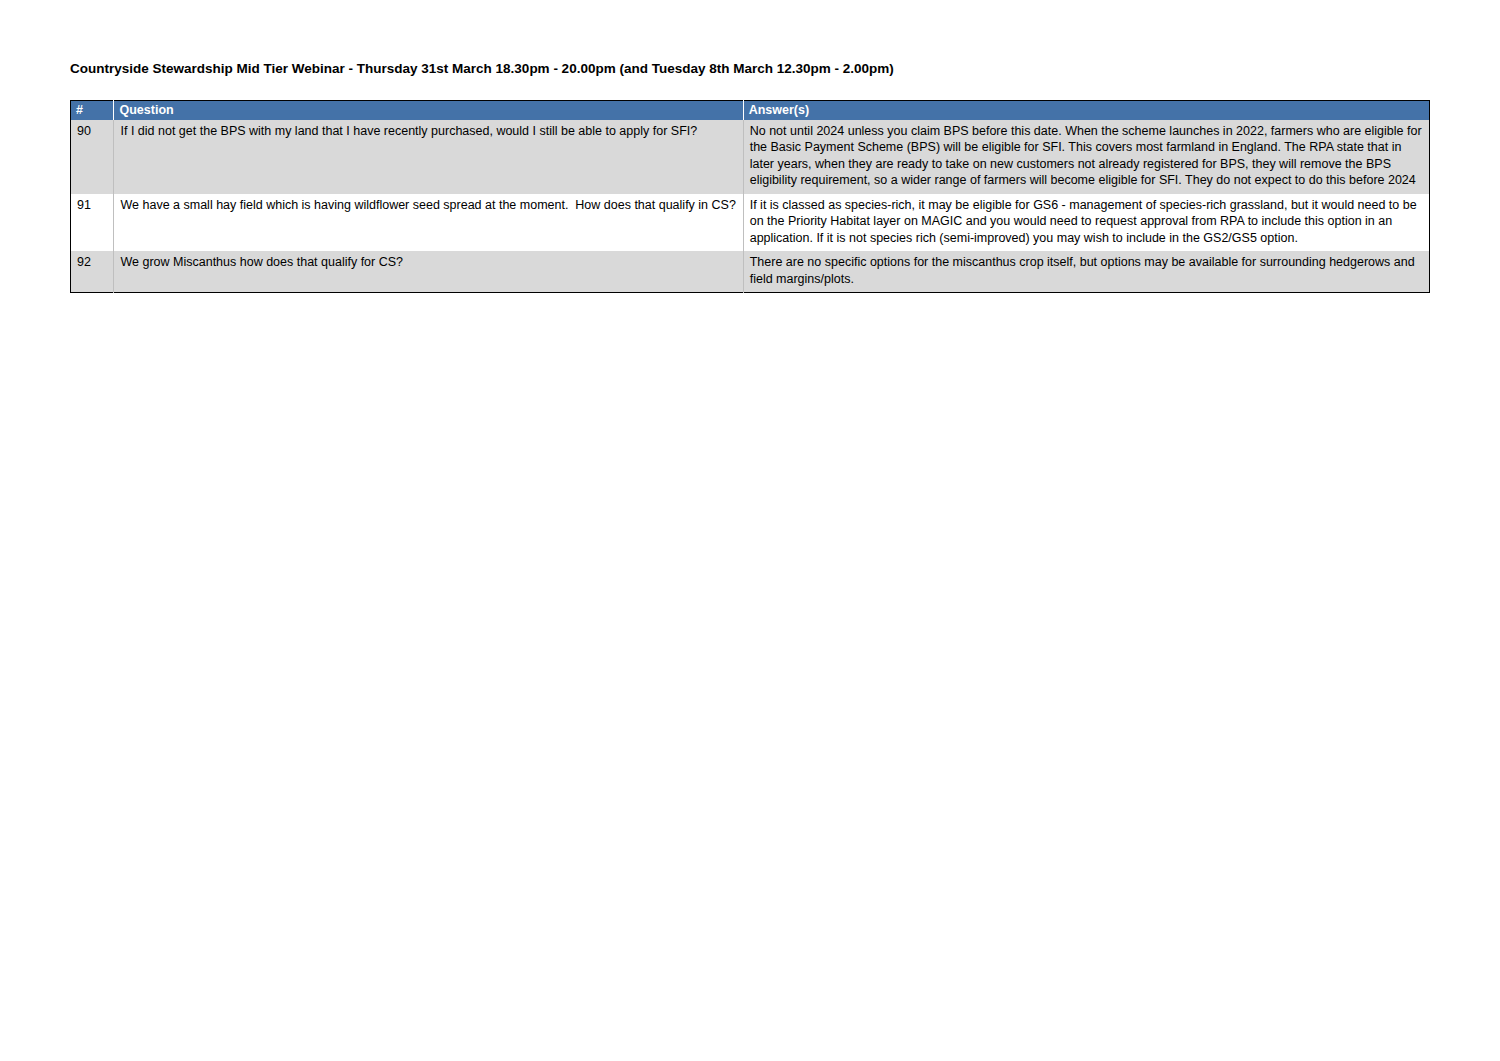Countryside Stewardship Mid Tier Webinar - Thursday 31st March 18.30pm - 20.00pm (and Tuesday 8th March 12.30pm - 2.00pm)
| # | Question | Answer(s) |
| --- | --- | --- |
| 90 | If I did not get the BPS with my land that I have recently purchased, would I still be able to apply for SFI? | No not until 2024 unless you claim BPS before this date. When the scheme launches in 2022, farmers who are eligible for the Basic Payment Scheme (BPS) will be eligible for SFI. This covers most farmland in England. The RPA state that in later years, when they are ready to take on new customers not already registered for BPS, they will remove the BPS eligibility requirement, so a wider range of farmers will become eligible for SFI. They do not expect to do this before 2024 |
| 91 | We have a small hay field which is having wildflower seed spread at the moment. How does that qualify in CS? | If it is classed as species-rich, it may be eligible for GS6 - management of species-rich grassland, but it would need to be on the Priority Habitat layer on MAGIC and you would need to request approval from RPA to include this option in an application. If it is not species rich (semi-improved) you may wish to include in the GS2/GS5 option. |
| 92 | We grow Miscanthus how does that qualify for CS? | There are no specific options for the miscanthus crop itself, but options may be available for surrounding hedgerows and field margins/plots. |